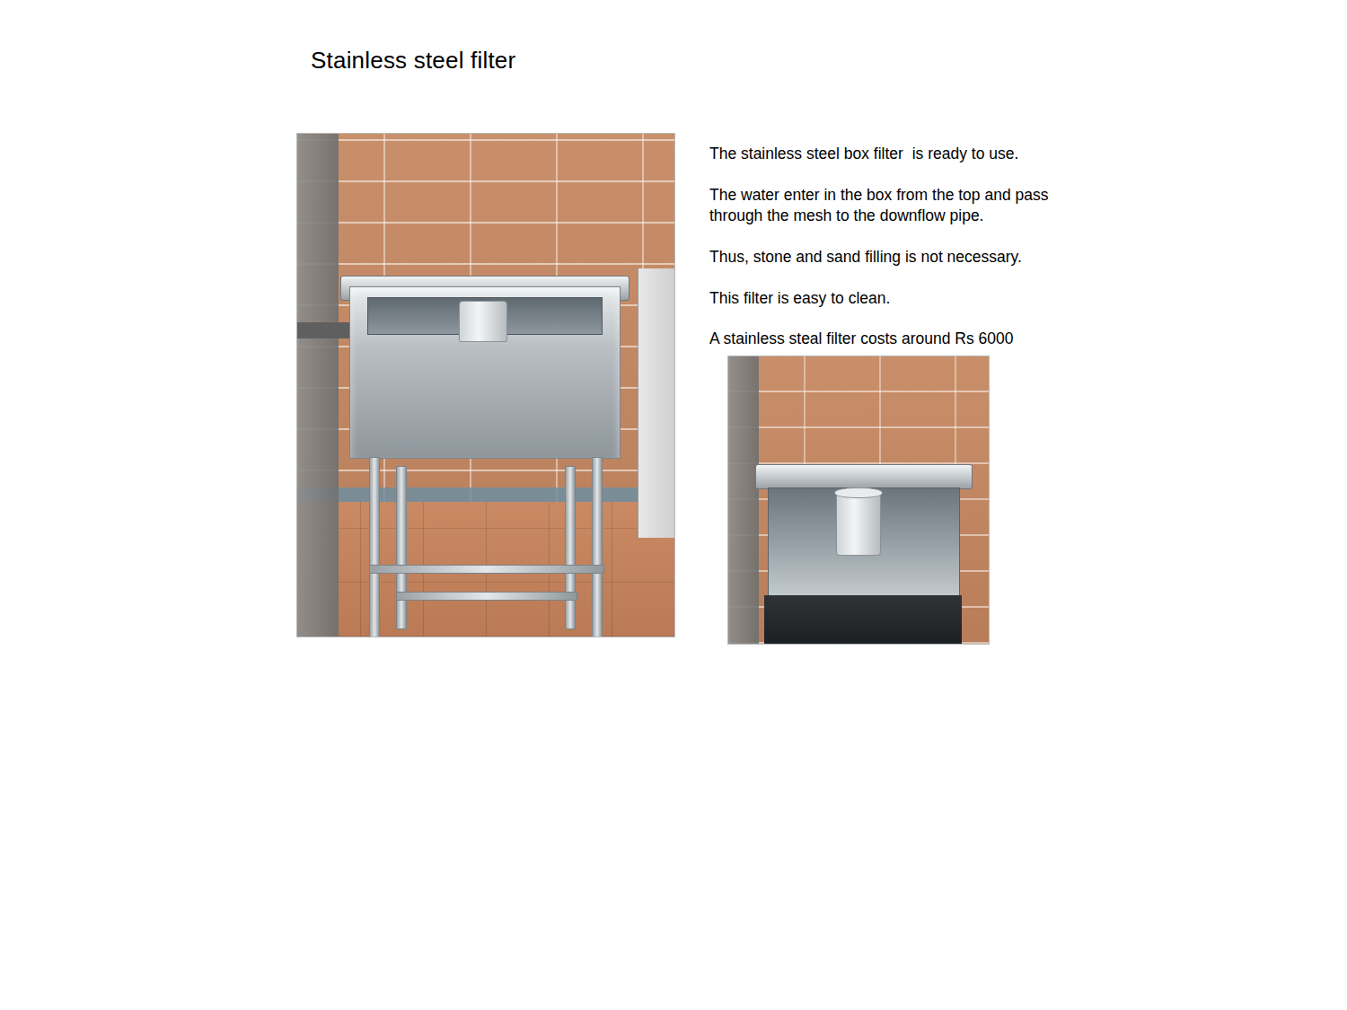Stainless steel filter
The stainless steel box filter is ready to use.
The water enter in the box from the top and pass through the mesh to the downflow pipe.
Thus, stone and sand filling is not necessary.
This filter is easy to clean.
A stainless steal filter costs around Rs 6000